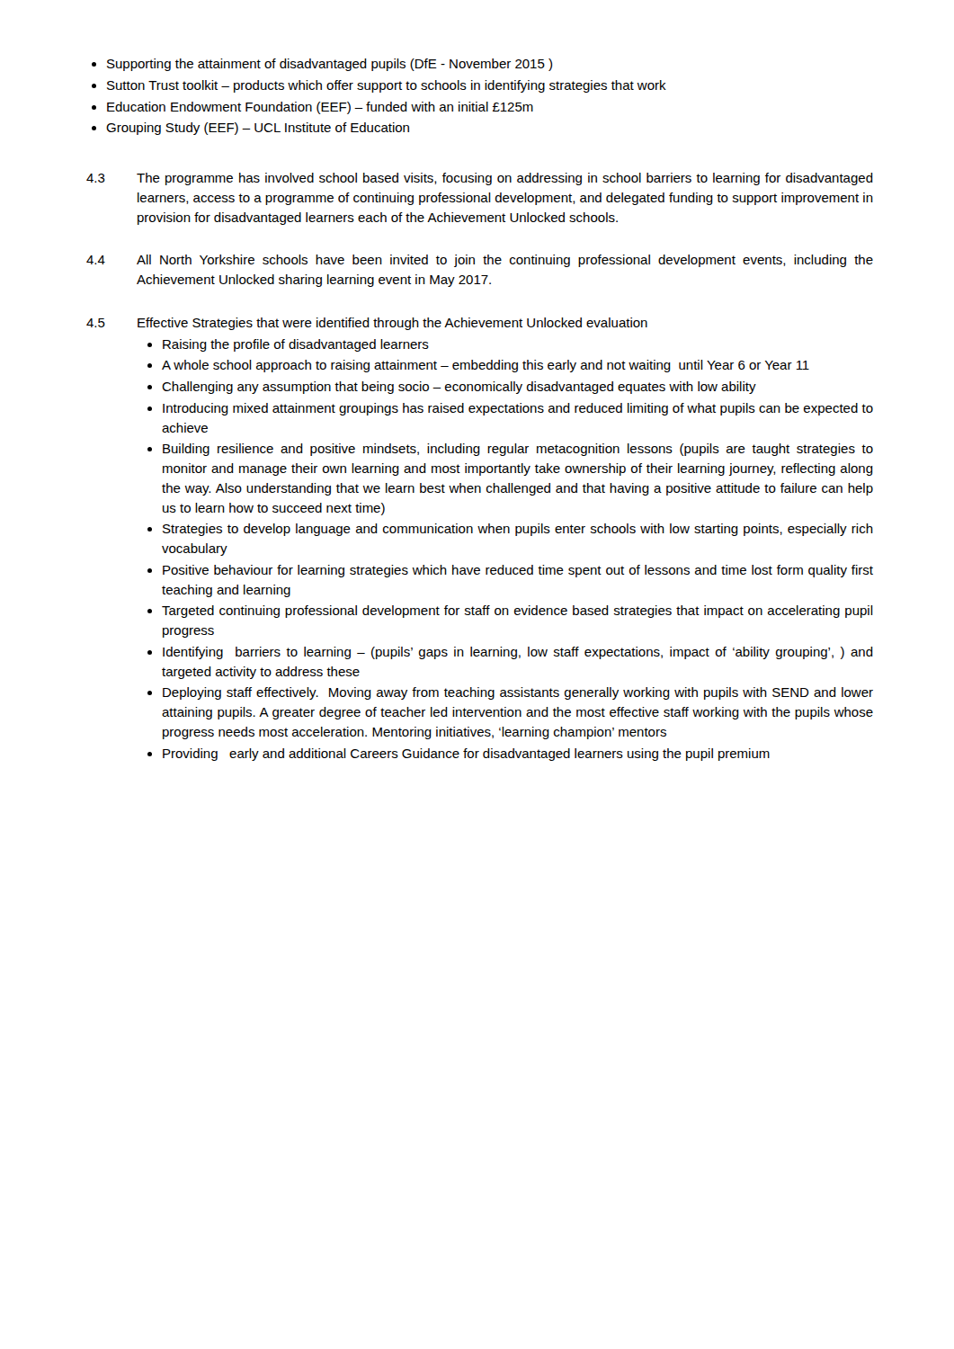Supporting the attainment of disadvantaged pupils (DfE - November 2015 )
Sutton Trust toolkit – products which offer support to schools in identifying strategies that work
Education Endowment Foundation (EEF) – funded with an initial £125m
Grouping Study (EEF) – UCL Institute of Education
4.3
The programme has involved school based visits, focusing on addressing in school barriers to learning for disadvantaged learners, access to a programme of continuing professional development, and delegated funding to support improvement in provision for disadvantaged learners each of the Achievement Unlocked schools.
4.4
All North Yorkshire schools have been invited to join the continuing professional development events, including the Achievement Unlocked sharing learning event in May 2017.
4.5
Effective Strategies that were identified through the Achievement Unlocked evaluation
Raising the profile of disadvantaged learners
A whole school approach to raising attainment – embedding this early and not waiting until Year 6 or Year 11
Challenging any assumption that being socio – economically disadvantaged equates with low ability
Introducing mixed attainment groupings has raised expectations and reduced limiting of what pupils can be expected to achieve
Building resilience and positive mindsets, including regular metacognition lessons (pupils are taught strategies to monitor and manage their own learning and most importantly take ownership of their learning journey, reflecting along the way. Also understanding that we learn best when challenged and that having a positive attitude to failure can help us to learn how to succeed next time)
Strategies to develop language and communication when pupils enter schools with low starting points, especially rich vocabulary
Positive behaviour for learning strategies which have reduced time spent out of lessons and time lost form quality first teaching and learning
Targeted continuing professional development for staff on evidence based strategies that impact on accelerating pupil progress
Identifying barriers to learning – (pupils’ gaps in learning, low staff expectations, impact of ‘ability grouping’, ) and targeted activity to address these
Deploying staff effectively. Moving away from teaching assistants generally working with pupils with SEND and lower attaining pupils. A greater degree of teacher led intervention and the most effective staff working with the pupils whose progress needs most acceleration. Mentoring initiatives, ‘learning champion’ mentors
Providing early and additional Careers Guidance for disadvantaged learners using the pupil premium